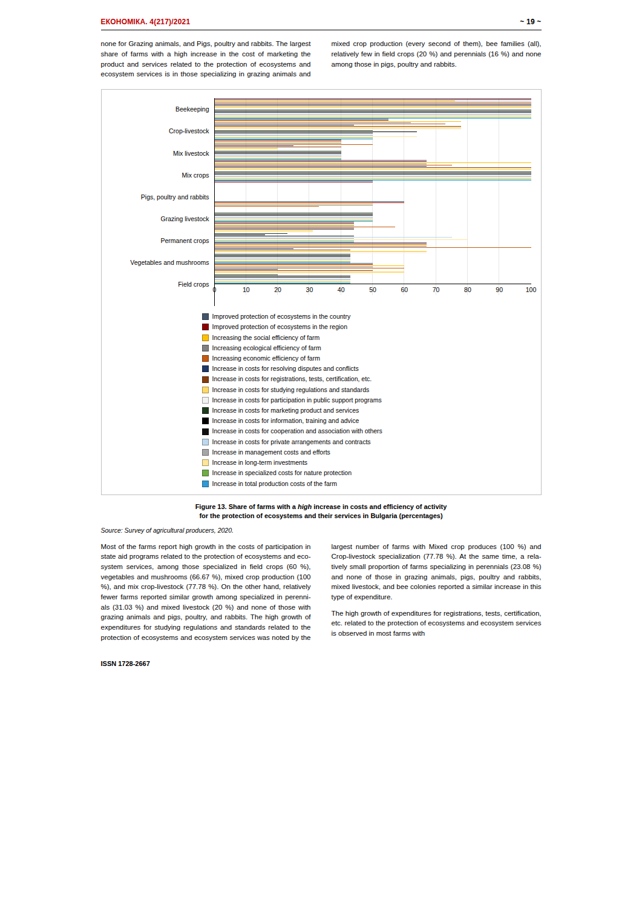ЕКОНОМІКА. 4(217)/2021
~ 19 ~
none for Grazing animals, and Pigs, poultry and rabbits. The largest share of farms with a high increase in the cost of marketing the product and services related to the protection of ecosystems and ecosystem services is in those specializing in grazing animals and mixed crop production (every second of them), bee families (all), relatively few in field crops (20 %) and perennials (16 %) and none among those in pigs, poultry and rabbits.
Beekeeping Crop-livestock Mix livestock Mix crops Pigs, poultry and rabbits Grazing livestock Permanent crops Vegetables and mushrooms Field crops
0 10 20 30 40 50 60 70 80 90 100
Improved protection of ecosystems in the country
Improved protection of ecosystems in the region
Increasing the social efficiency of farm
Increasing ecological efficiency of farm
Increasing economic efficiency of farm
Increase in costs for resolving disputes and conflicts
Increase in costs for registrations, tests, certification, etc.
Increase in costs for studying regulations and standards
Increase in costs for participation in public support programs
Increase in costs for marketing product and services
Increase in costs for information, training and advice
Increase in costs for cooperation and association with others
Increase in costs for private arrangements and contracts
Increase in management costs and efforts
Increase in long-term investments
Increase in specialized costs for nature protection
Increase in total production costs of the farm
Figure 13. Share of farms with a high increase in costs and efficiency of activity
for the protection of ecosystems and their services in Bulgaria (percentages)
Source: Survey of agricultural producers, 2020.
Most of the farms report high growth in the costs of participation in state aid programs related to the protection of ecosystems and ecosystem services, among those specialized in field crops (60 %), vegetables and mushrooms (66.67 %), mixed crop production (100 %), and mix crop-livestock (77.78 %). On the other hand, relatively fewer farms reported similar growth among specialized in perennials (31.03 %) and mixed livestock (20 %) and none of those with grazing animals and pigs, poultry, and rabbits. The high growth of expenditures for studying regulations and standards related to the protection of ecosystems and ecosystem services was noted by the largest number of farms with Mixed crop produces (100 %) and Crop-livestock specialization (77.78 %). At the same time, a relatively small proportion of farms specializing in perennials (23.08 %) and none of those in grazing animals, pigs, poultry and rabbits, mixed livestock, and bee colonies reported a similar increase in this type of expenditure.
The high growth of expenditures for registrations, tests, certification, etc. related to the protection of ecosystems and ecosystem services is observed in most farms with
ISSN 1728-2667